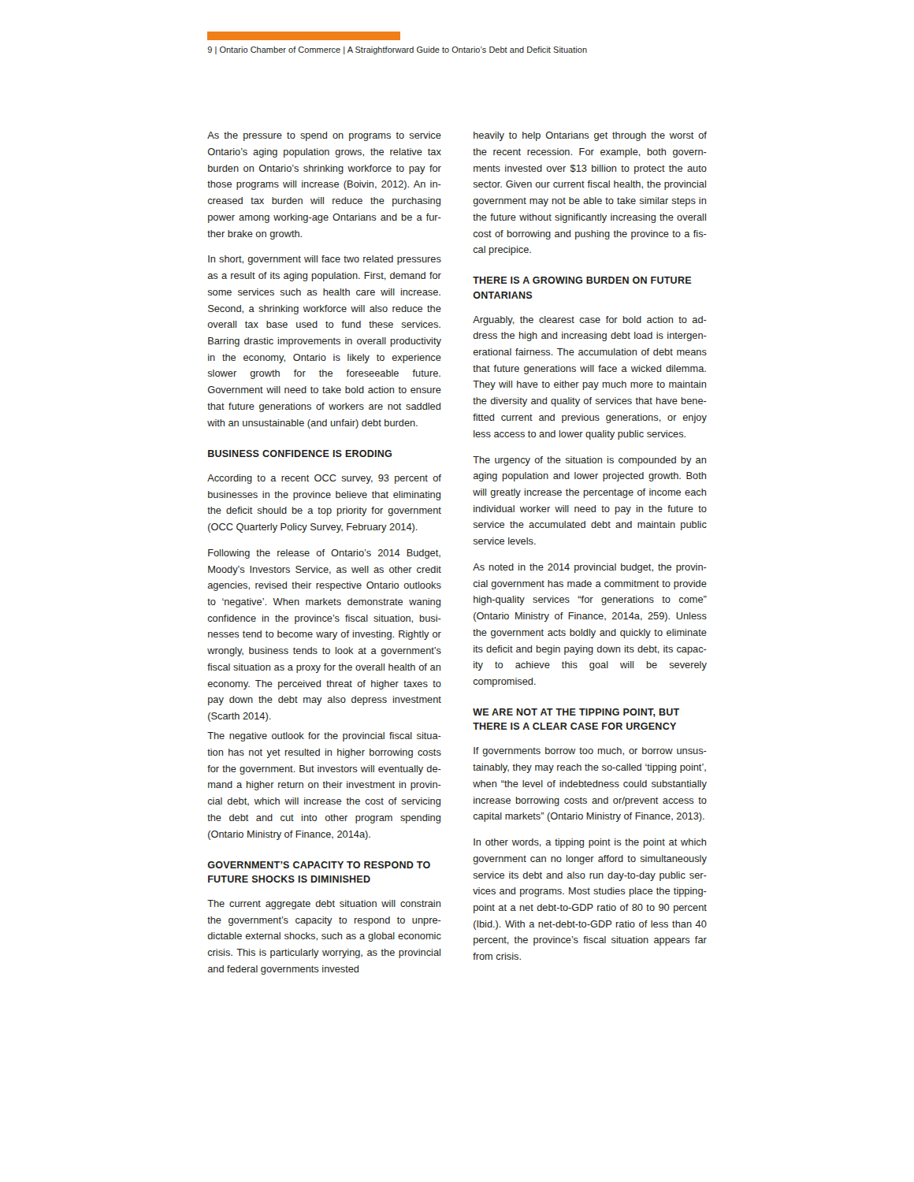9 | Ontario Chamber of Commerce | A Straightforward Guide to Ontario’s Debt and Deficit Situation
As the pressure to spend on programs to service Ontario’s aging population grows, the relative tax burden on Ontario’s shrinking workforce to pay for those programs will increase (Boivin, 2012). An increased tax burden will reduce the purchasing power among working-age Ontarians and be a further brake on growth.
In short, government will face two related pressures as a result of its aging population. First, demand for some services such as health care will increase. Second, a shrinking workforce will also reduce the overall tax base used to fund these services. Barring drastic improvements in overall productivity in the economy, Ontario is likely to experience slower growth for the foreseeable future. Government will need to take bold action to ensure that future generations of workers are not saddled with an unsustainable (and unfair) debt burden.
Business confidence is eroding
According to a recent OCC survey, 93 percent of businesses in the province believe that eliminating the deficit should be a top priority for government (OCC Quarterly Policy Survey, February 2014).
Following the release of Ontario’s 2014 Budget, Moody’s Investors Service, as well as other credit agencies, revised their respective Ontario outlooks to ‘negative’. When markets demonstrate waning confidence in the province’s fiscal situation, businesses tend to become wary of investing. Rightly or wrongly, business tends to look at a government’s fiscal situation as a proxy for the overall health of an economy. The perceived threat of higher taxes to pay down the debt may also depress investment (Scarth 2014).
The negative outlook for the provincial fiscal situation has not yet resulted in higher borrowing costs for the government. But investors will eventually demand a higher return on their investment in provincial debt, which will increase the cost of servicing the debt and cut into other program spending (Ontario Ministry of Finance, 2014a).
Government’s capacity to respond to future shocks is diminished
The current aggregate debt situation will constrain the government’s capacity to respond to unpredictable external shocks, such as a global economic crisis. This is particularly worrying, as the provincial and federal governments invested
heavily to help Ontarians get through the worst of the recent recession. For example, both governments invested over $13 billion to protect the auto sector. Given our current fiscal health, the provincial government may not be able to take similar steps in the future without significantly increasing the overall cost of borrowing and pushing the province to a fiscal precipice.
There is a growing burden on future Ontarians
Arguably, the clearest case for bold action to address the high and increasing debt load is intergenerational fairness. The accumulation of debt means that future generations will face a wicked dilemma. They will have to either pay much more to maintain the diversity and quality of services that have benefitted current and previous generations, or enjoy less access to and lower quality public services.
The urgency of the situation is compounded by an aging population and lower projected growth. Both will greatly increase the percentage of income each individual worker will need to pay in the future to service the accumulated debt and maintain public service levels.
As noted in the 2014 provincial budget, the provincial government has made a commitment to provide high-quality services “for generations to come” (Ontario Ministry of Finance, 2014a, 259). Unless the government acts boldly and quickly to eliminate its deficit and begin paying down its debt, its capacity to achieve this goal will be severely compromised.
We are not at the tipping point, but there is a clear case for urgency
If governments borrow too much, or borrow unsustainably, they may reach the so-called ‘tipping point’, when “the level of indebtedness could substantially increase borrowing costs and or/prevent access to capital markets” (Ontario Ministry of Finance, 2013).
In other words, a tipping point is the point at which government can no longer afford to simultaneously service its debt and also run day-to-day public services and programs. Most studies place the tipping-point at a net debt-to-GDP ratio of 80 to 90 percent (Ibid.). With a net-debt-to-GDP ratio of less than 40 percent, the province’s fiscal situation appears far from crisis.